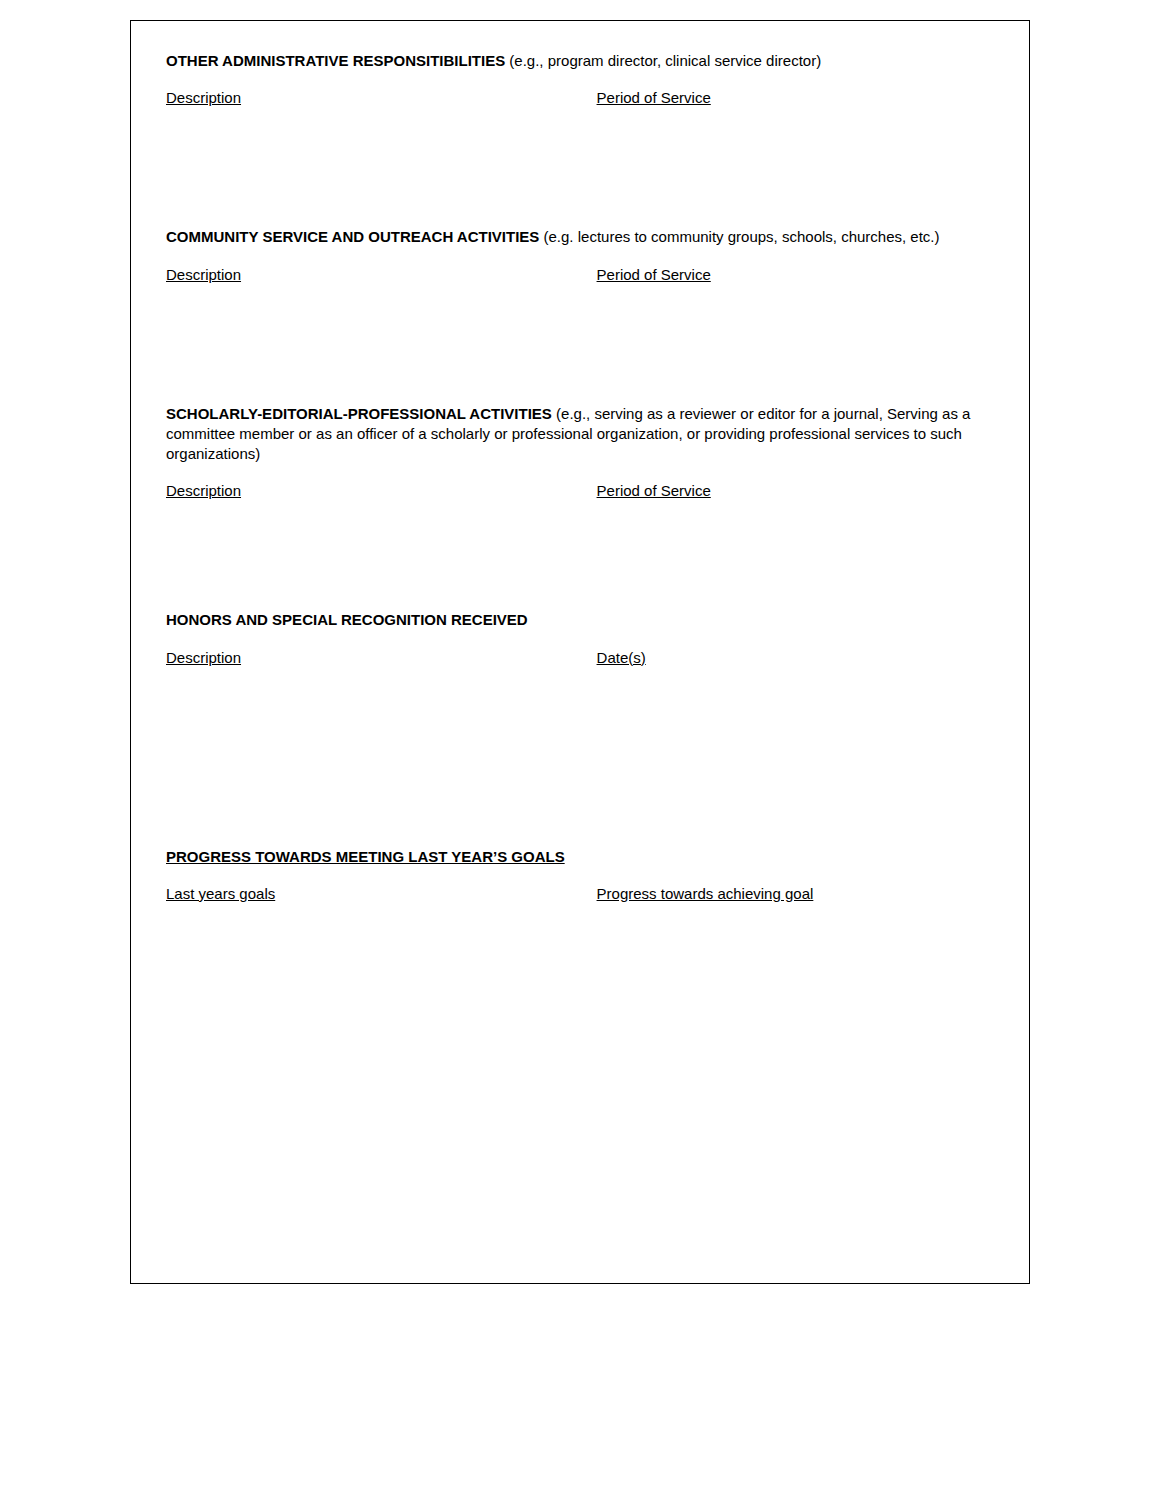OTHER ADMINISTRATIVE RESPONSITIBILITIES (e.g., program director, clinical service director)
Description
Period of Service
COMMUNITY SERVICE AND OUTREACH ACTIVITIES (e.g. lectures to community groups, schools, churches, etc.)
Description
Period of Service
SCHOLARLY-EDITORIAL-PROFESSIONAL ACTIVITIES (e.g., serving as a reviewer or editor for a journal, Serving as a committee member or as an officer of a scholarly or professional organization, or providing professional services to such organizations)
Description
Period of Service
HONORS AND SPECIAL RECOGNITION RECEIVED
Description
Date(s)
PROGRESS TOWARDS MEETING LAST YEAR’S GOALS
Last years goals
Progress towards achieving goal